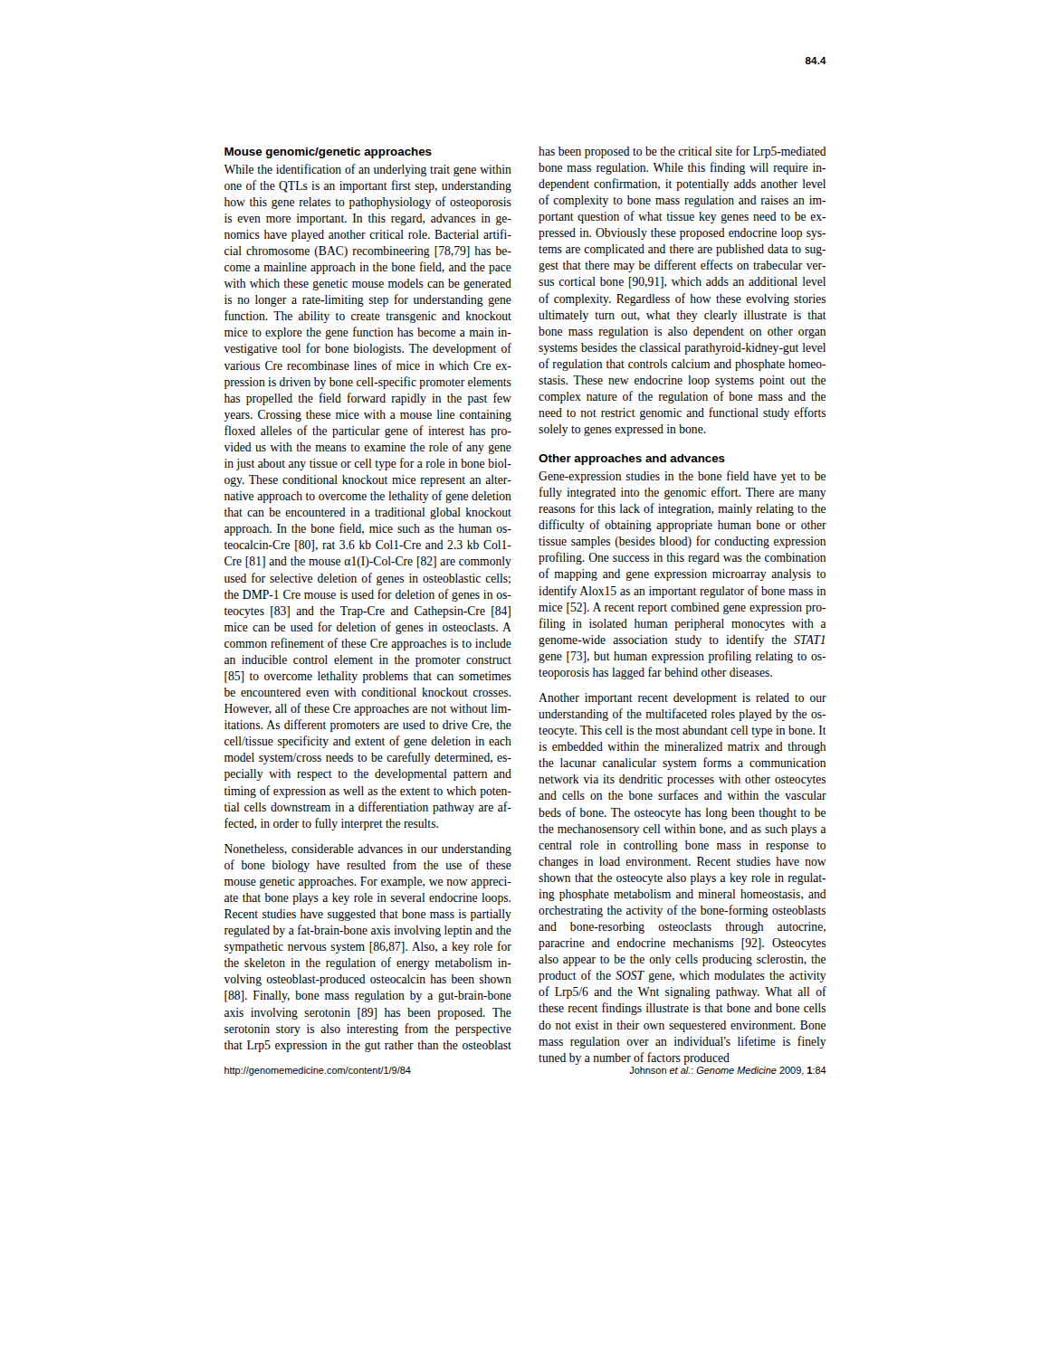84.4
Mouse genomic/genetic approaches
While the identification of an underlying trait gene within one of the QTLs is an important first step, understanding how this gene relates to pathophysiology of osteoporosis is even more important. In this regard, advances in genomics have played another critical role. Bacterial artificial chromosome (BAC) recombineering [78,79] has become a mainline approach in the bone field, and the pace with which these genetic mouse models can be generated is no longer a rate-limiting step for understanding gene function. The ability to create transgenic and knockout mice to explore the gene function has become a main investigative tool for bone biologists. The development of various Cre recombinase lines of mice in which Cre expression is driven by bone cell-specific promoter elements has propelled the field forward rapidly in the past few years. Crossing these mice with a mouse line containing floxed alleles of the particular gene of interest has provided us with the means to examine the role of any gene in just about any tissue or cell type for a role in bone biology. These conditional knockout mice represent an alternative approach to overcome the lethality of gene deletion that can be encountered in a traditional global knockout approach. In the bone field, mice such as the human osteocalcin-Cre [80], rat 3.6 kb Col1-Cre and 2.3 kb Col1-Cre [81] and the mouse α1(I)-Col-Cre [82] are commonly used for selective deletion of genes in osteoblastic cells; the DMP-1 Cre mouse is used for deletion of genes in osteocytes [83] and the Trap-Cre and Cathepsin-Cre [84] mice can be used for deletion of genes in osteoclasts. A common refinement of these Cre approaches is to include an inducible control element in the promoter construct [85] to overcome lethality problems that can sometimes be encountered even with conditional knockout crosses. However, all of these Cre approaches are not without limitations. As different promoters are used to drive Cre, the cell/tissue specificity and extent of gene deletion in each model system/cross needs to be carefully determined, especially with respect to the developmental pattern and timing of expression as well as the extent to which potential cells downstream in a differentiation pathway are affected, in order to fully interpret the results.
Nonetheless, considerable advances in our understanding of bone biology have resulted from the use of these mouse genetic approaches. For example, we now appreciate that bone plays a key role in several endocrine loops. Recent studies have suggested that bone mass is partially regulated by a fat-brain-bone axis involving leptin and the sympathetic nervous system [86,87]. Also, a key role for the skeleton in the regulation of energy metabolism involving osteoblast-produced osteocalcin has been shown [88]. Finally, bone mass regulation by a gut-brain-bone axis involving serotonin [89] has been proposed. The serotonin story is also interesting from the perspective that Lrp5 expression in the gut rather than the osteoblast has been proposed to be the critical site for Lrp5-mediated bone mass regulation. While this finding will require independent confirmation, it potentially adds another level of complexity to bone mass regulation and raises an important question of what tissue key genes need to be expressed in. Obviously these proposed endocrine loop systems are complicated and there are published data to suggest that there may be different effects on trabecular versus cortical bone [90,91], which adds an additional level of complexity. Regardless of how these evolving stories ultimately turn out, what they clearly illustrate is that bone mass regulation is also dependent on other organ systems besides the classical parathyroid-kidney-gut level of regulation that controls calcium and phosphate homeostasis. These new endocrine loop systems point out the complex nature of the regulation of bone mass and the need to not restrict genomic and functional study efforts solely to genes expressed in bone.
Other approaches and advances
Gene-expression studies in the bone field have yet to be fully integrated into the genomic effort. There are many reasons for this lack of integration, mainly relating to the difficulty of obtaining appropriate human bone or other tissue samples (besides blood) for conducting expression profiling. One success in this regard was the combination of mapping and gene expression microarray analysis to identify Alox15 as an important regulator of bone mass in mice [52]. A recent report combined gene expression profiling in isolated human peripheral monocytes with a genome-wide association study to identify the STAT1 gene [73], but human expression profiling relating to osteoporosis has lagged far behind other diseases.
Another important recent development is related to our understanding of the multifaceted roles played by the osteocyte. This cell is the most abundant cell type in bone. It is embedded within the mineralized matrix and through the lacunar canalicular system forms a communication network via its dendritic processes with other osteocytes and cells on the bone surfaces and within the vascular beds of bone. The osteocyte has long been thought to be the mechanosensory cell within bone, and as such plays a central role in controlling bone mass in response to changes in load environment. Recent studies have now shown that the osteocyte also plays a key role in regulating phosphate metabolism and mineral homeostasis, and orchestrating the activity of the bone-forming osteoblasts and bone-resorbing osteoclasts through autocrine, paracrine and endocrine mechanisms [92]. Osteocytes also appear to be the only cells producing sclerostin, the product of the SOST gene, which modulates the activity of Lrp5/6 and the Wnt signaling pathway. What all of these recent findings illustrate is that bone and bone cells do not exist in their own sequestered environment. Bone mass regulation over an individual's lifetime is finely tuned by a number of factors produced
http://genomemedicine.com/content/1/9/84
Johnson et al.: Genome Medicine 2009, 1:84